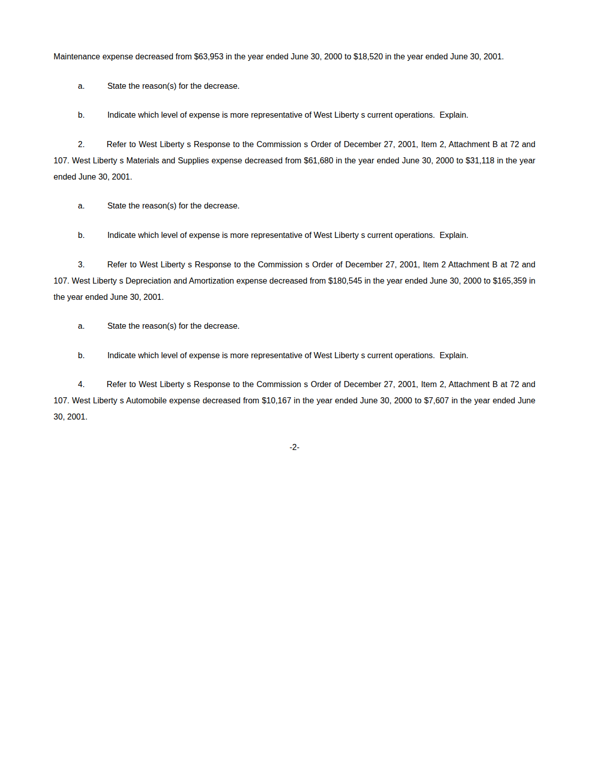Maintenance expense decreased from $63,953 in the year ended June 30, 2000 to $18,520 in the year ended June 30, 2001.
a. State the reason(s) for the decrease.
b. Indicate which level of expense is more representative of West Liberty s current operations. Explain.
2. Refer to West Liberty s Response to the Commission s Order of December 27, 2001, Item 2, Attachment B at 72 and 107. West Liberty s Materials and Supplies expense decreased from $61,680 in the year ended June 30, 2000 to $31,118 in the year ended June 30, 2001.
a. State the reason(s) for the decrease.
b. Indicate which level of expense is more representative of West Liberty s current operations. Explain.
3. Refer to West Liberty s Response to the Commission s Order of December 27, 2001, Item 2 Attachment B at 72 and 107. West Liberty s Depreciation and Amortization expense decreased from $180,545 in the year ended June 30, 2000 to $165,359 in the year ended June 30, 2001.
a. State the reason(s) for the decrease.
b. Indicate which level of expense is more representative of West Liberty s current operations. Explain.
4. Refer to West Liberty s Response to the Commission s Order of December 27, 2001, Item 2, Attachment B at 72 and 107. West Liberty s Automobile expense decreased from $10,167 in the year ended June 30, 2000 to $7,607 in the year ended June 30, 2001.
-2-